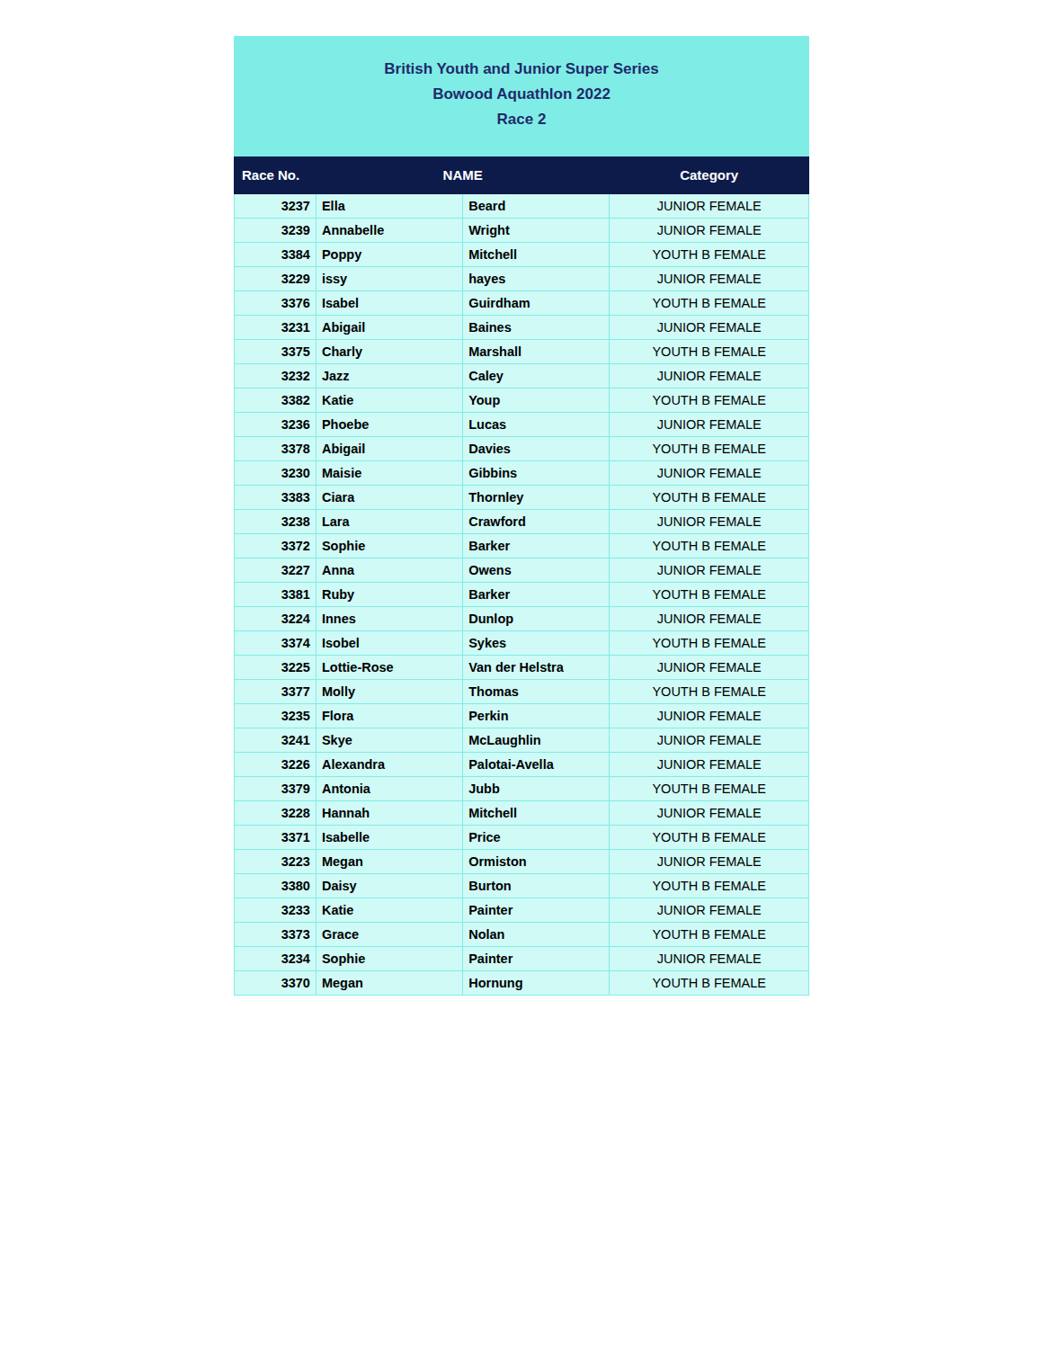| British Youth and Junior Super Series Bowood Aquathlon 2022 Race 2 |
| Race No. | NAME | Category |
| 3237 | Ella | Beard | JUNIOR FEMALE |
| 3239 | Annabelle | Wright | JUNIOR FEMALE |
| 3384 | Poppy | Mitchell | YOUTH B FEMALE |
| 3229 | issy | hayes | JUNIOR FEMALE |
| 3376 | Isabel | Guirdham | YOUTH B FEMALE |
| 3231 | Abigail | Baines | JUNIOR FEMALE |
| 3375 | Charly | Marshall | YOUTH B FEMALE |
| 3232 | Jazz | Caley | JUNIOR FEMALE |
| 3382 | Katie | Youp | YOUTH B FEMALE |
| 3236 | Phoebe | Lucas | JUNIOR FEMALE |
| 3378 | Abigail | Davies | YOUTH B FEMALE |
| 3230 | Maisie | Gibbins | JUNIOR FEMALE |
| 3383 | Ciara | Thornley | YOUTH B FEMALE |
| 3238 | Lara | Crawford | JUNIOR FEMALE |
| 3372 | Sophie | Barker | YOUTH B FEMALE |
| 3227 | Anna | Owens | JUNIOR FEMALE |
| 3381 | Ruby | Barker | YOUTH B FEMALE |
| 3224 | Innes | Dunlop | JUNIOR FEMALE |
| 3374 | Isobel | Sykes | YOUTH B FEMALE |
| 3225 | Lottie-Rose | Van der Helstra | JUNIOR FEMALE |
| 3377 | Molly | Thomas | YOUTH B FEMALE |
| 3235 | Flora | Perkin | JUNIOR FEMALE |
| 3241 | Skye | McLaughlin | JUNIOR FEMALE |
| 3226 | Alexandra | Palotai-Avella | JUNIOR FEMALE |
| 3379 | Antonia | Jubb | YOUTH B FEMALE |
| 3228 | Hannah | Mitchell | JUNIOR FEMALE |
| 3371 | Isabelle | Price | YOUTH B FEMALE |
| 3223 | Megan | Ormiston | JUNIOR FEMALE |
| 3380 | Daisy | Burton | YOUTH B FEMALE |
| 3233 | Katie | Painter | JUNIOR FEMALE |
| 3373 | Grace | Nolan | YOUTH B FEMALE |
| 3234 | Sophie | Painter | JUNIOR FEMALE |
| 3370 | Megan | Hornung | YOUTH B FEMALE |